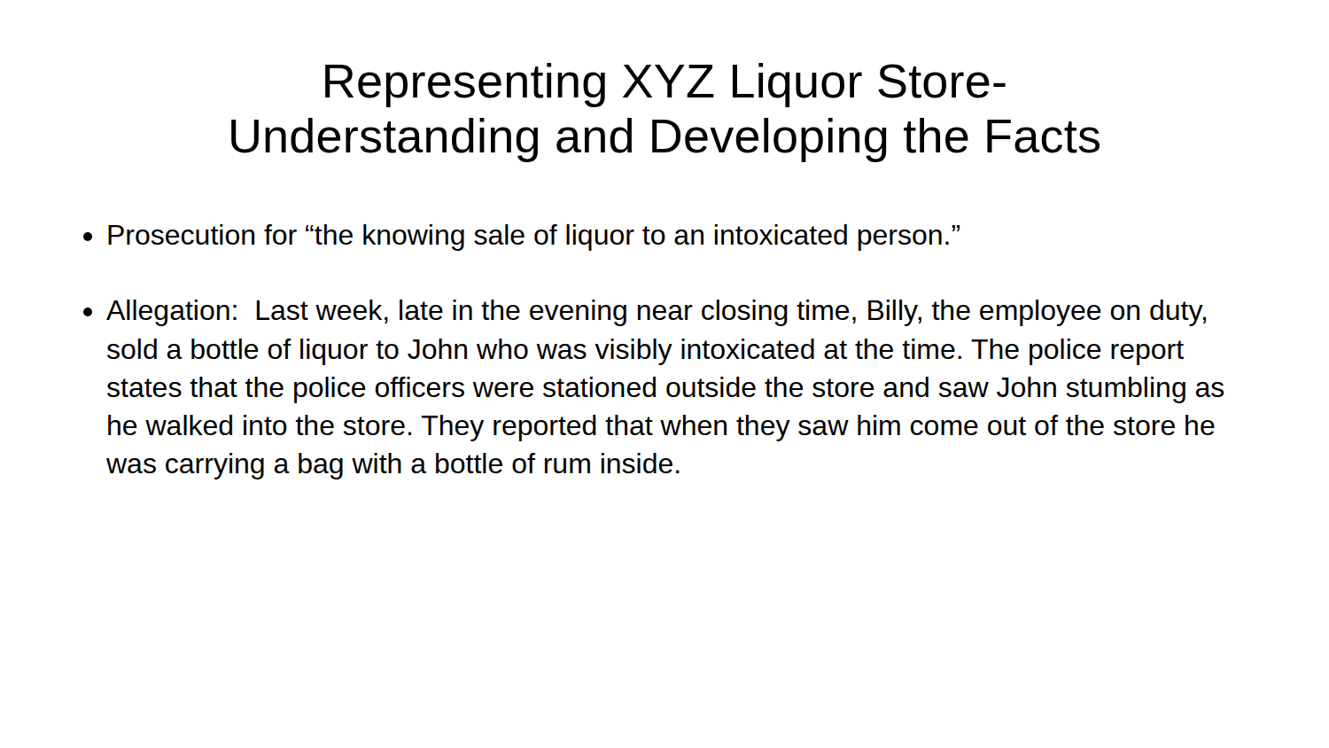Representing XYZ Liquor Store-
Understanding and Developing the Facts
Prosecution for “the knowing sale of liquor to an intoxicated person.”
Allegation: Last week, late in the evening near closing time, Billy, the employee on duty, sold a bottle of liquor to John who was visibly intoxicated at the time. The police report states that the police officers were stationed outside the store and saw John stumbling as he walked into the store. They reported that when they saw him come out of the store he was carrying a bag with a bottle of rum inside.